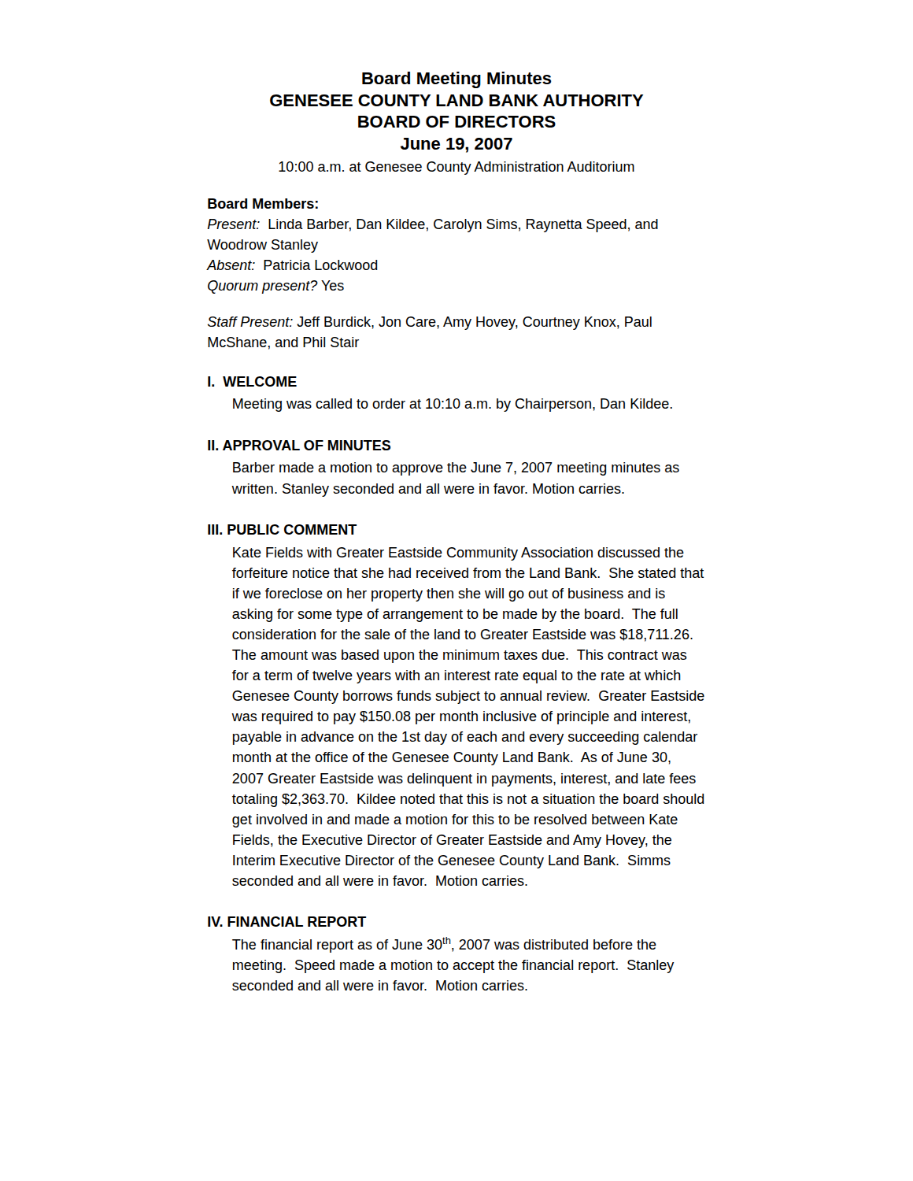Board Meeting Minutes
GENESEE COUNTY LAND BANK AUTHORITY
BOARD OF DIRECTORS
June 19, 2007
10:00 a.m. at Genesee County Administration Auditorium
Board Members:
Present: Linda Barber, Dan Kildee, Carolyn Sims, Raynetta Speed, and Woodrow Stanley
Absent: Patricia Lockwood
Quorum present? Yes
Staff Present: Jeff Burdick, Jon Care, Amy Hovey, Courtney Knox, Paul McShane, and Phil Stair
I. WELCOME
Meeting was called to order at 10:10 a.m. by Chairperson, Dan Kildee.
II. APPROVAL OF MINUTES
Barber made a motion to approve the June 7, 2007 meeting minutes as written. Stanley seconded and all were in favor. Motion carries.
III. PUBLIC COMMENT
Kate Fields with Greater Eastside Community Association discussed the forfeiture notice that she had received from the Land Bank. She stated that if we foreclose on her property then she will go out of business and is asking for some type of arrangement to be made by the board. The full consideration for the sale of the land to Greater Eastside was $18,711.26. The amount was based upon the minimum taxes due. This contract was for a term of twelve years with an interest rate equal to the rate at which Genesee County borrows funds subject to annual review. Greater Eastside was required to pay $150.08 per month inclusive of principle and interest, payable in advance on the 1st day of each and every succeeding calendar month at the office of the Genesee County Land Bank. As of June 30, 2007 Greater Eastside was delinquent in payments, interest, and late fees totaling $2,363.70. Kildee noted that this is not a situation the board should get involved in and made a motion for this to be resolved between Kate Fields, the Executive Director of Greater Eastside and Amy Hovey, the Interim Executive Director of the Genesee County Land Bank. Simms seconded and all were in favor. Motion carries.
IV. FINANCIAL REPORT
The financial report as of June 30th, 2007 was distributed before the meeting. Speed made a motion to accept the financial report. Stanley seconded and all were in favor. Motion carries.